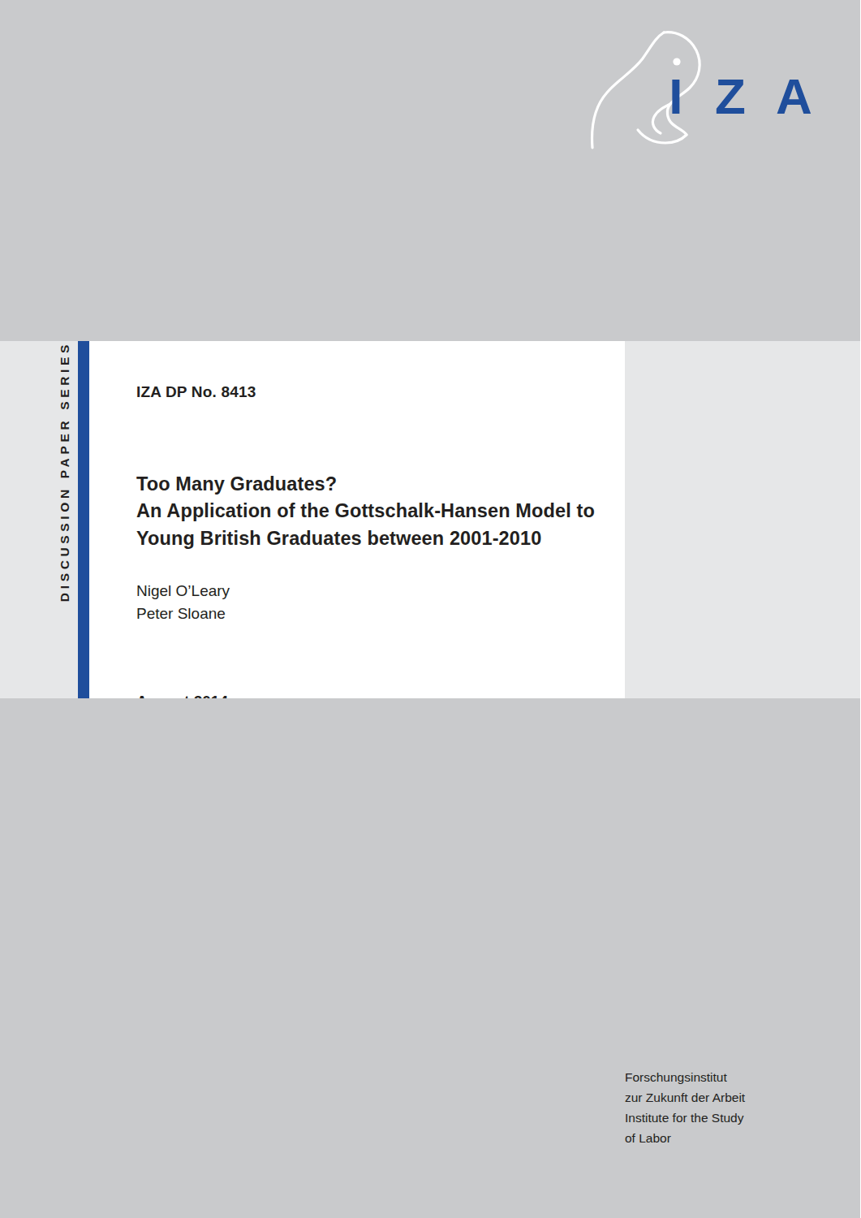I Z A
Discussion Paper Series
IZA DP No. 8413
Too Many Graduates?
An Application of the Gottschalk-Hansen Model to
Young British Graduates between 2001-2010
Nigel O’Leary
Peter Sloane
August 2014
Forschungsinstitut
zur Zukunft der Arbeit
Institute for the Study
of Labor